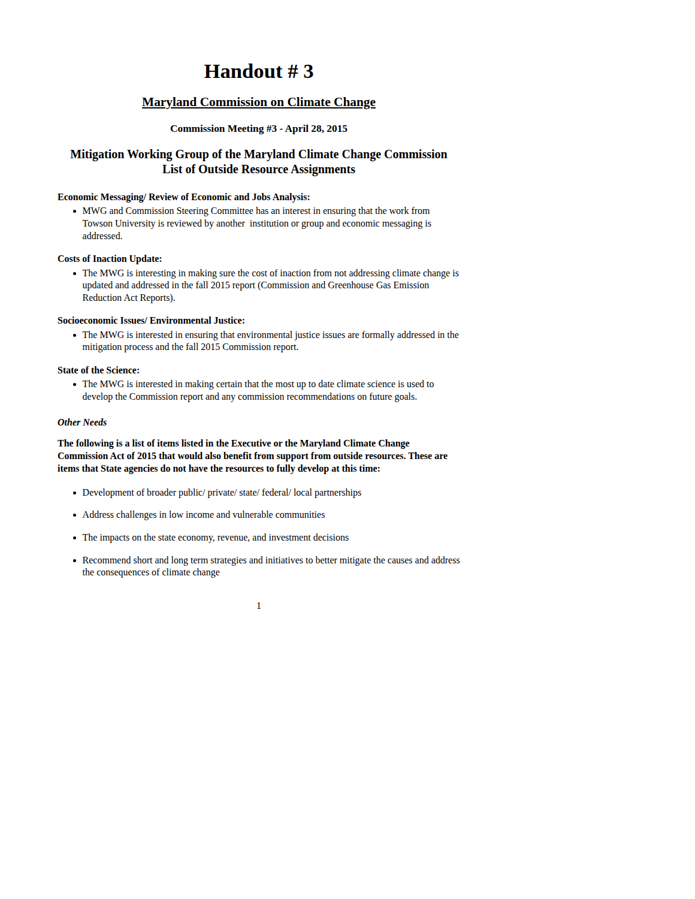Handout # 3
Maryland Commission on Climate Change
Commission Meeting #3 - April 28, 2015
Mitigation Working Group of the Maryland Climate Change Commission
List of Outside Resource Assignments
Economic Messaging/ Review of Economic and Jobs Analysis:
MWG and Commission Steering Committee has an interest in ensuring that the work from Towson University is reviewed by another institution or group and economic messaging is addressed.
Costs of Inaction Update:
The MWG is interesting in making sure the cost of inaction from not addressing climate change is updated and addressed in the fall 2015 report (Commission and Greenhouse Gas Emission Reduction Act Reports).
Socioeconomic Issues/ Environmental Justice:
The MWG is interested in ensuring that environmental justice issues are formally addressed in the mitigation process and the fall 2015 Commission report.
State of the Science:
The MWG is interested in making certain that the most up to date climate science is used to develop the Commission report and any commission recommendations on future goals.
Other Needs
The following is a list of items listed in the Executive or the Maryland Climate Change Commission Act of 2015 that would also benefit from support from outside resources. These are items that State agencies do not have the resources to fully develop at this time:
Development of broader public/ private/ state/ federal/ local partnerships
Address challenges in low income and vulnerable communities
The impacts on the state economy, revenue, and investment decisions
Recommend short and long term strategies and initiatives to better mitigate the causes and address the consequences of climate change
1